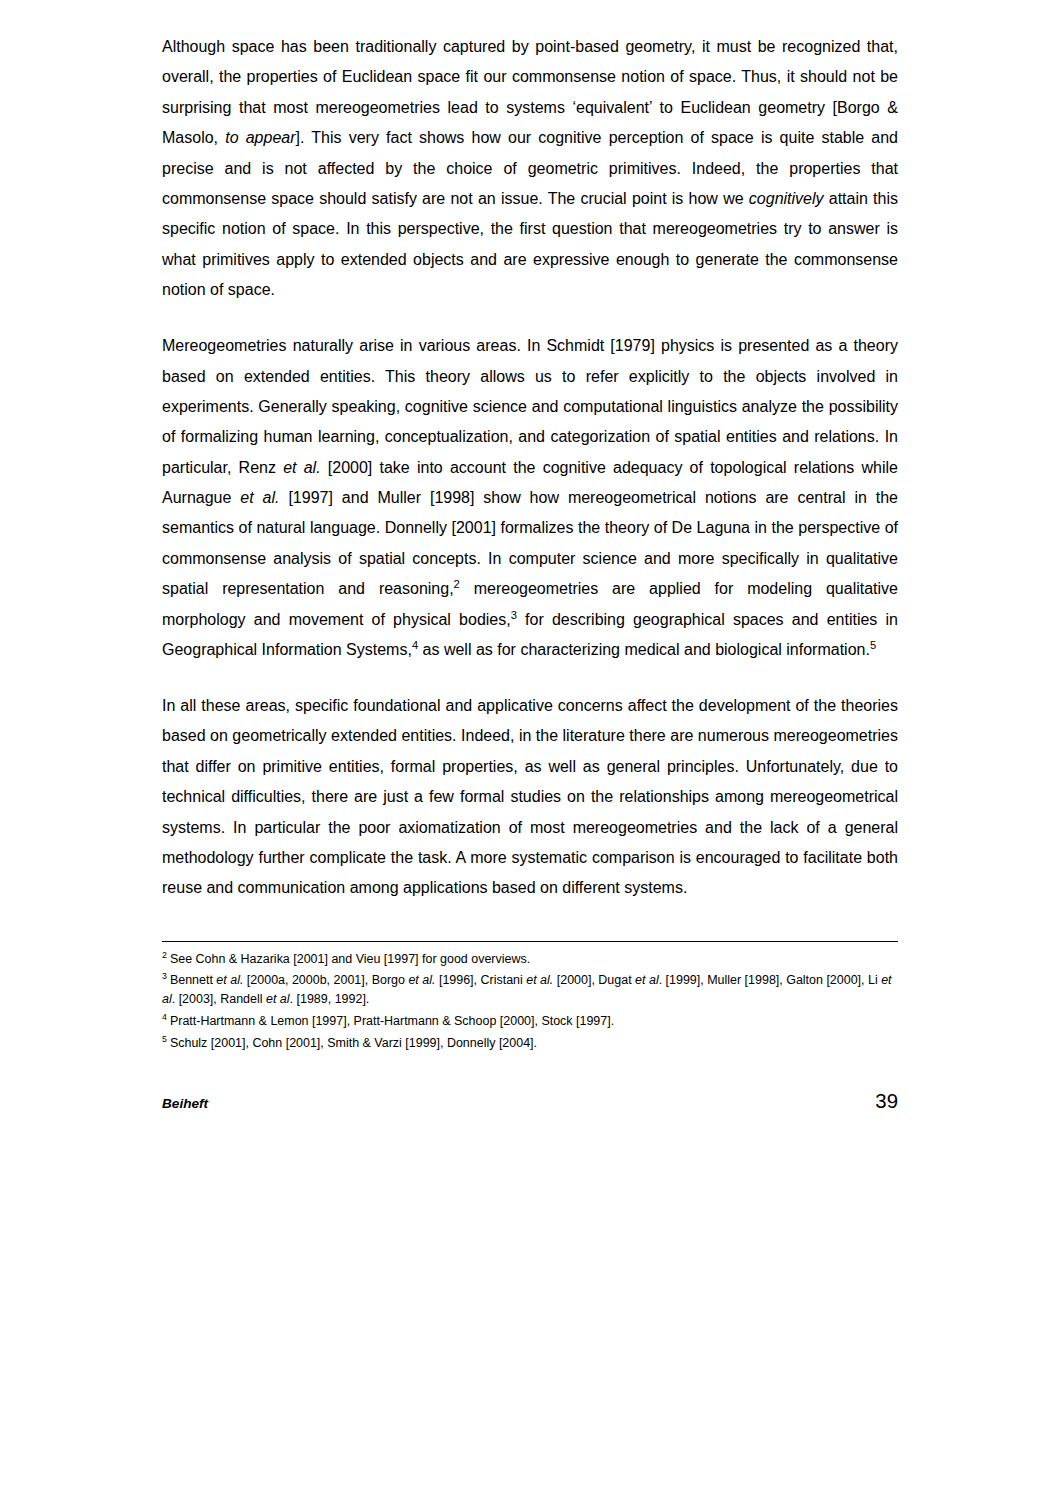Although space has been traditionally captured by point-based geometry, it must be recognized that, overall, the properties of Euclidean space fit our commonsense notion of space. Thus, it should not be surprising that most mereogeometries lead to systems ‘equivalent’ to Euclidean geometry [Borgo & Masolo, to appear]. This very fact shows how our cognitive perception of space is quite stable and precise and is not affected by the choice of geometric primitives. Indeed, the properties that commonsense space should satisfy are not an issue. The crucial point is how we cognitively attain this specific notion of space. In this perspective, the first question that mereogeometries try to answer is what primitives apply to extended objects and are expressive enough to generate the commonsense notion of space.
Mereogeometries naturally arise in various areas. In Schmidt [1979] physics is presented as a theory based on extended entities. This theory allows us to refer explicitly to the objects involved in experiments. Generally speaking, cognitive science and computational linguistics analyze the possibility of formalizing human learning, conceptualization, and categorization of spatial entities and relations. In particular, Renz et al. [2000] take into account the cognitive adequacy of topological relations while Aurnague et al. [1997] and Muller [1998] show how mereogeometrical notions are central in the semantics of natural language. Donnelly [2001] formalizes the theory of De Laguna in the perspective of commonsense analysis of spatial concepts. In computer science and more specifically in qualitative spatial representation and reasoning,2 mereogeometries are applied for modeling qualitative morphology and movement of physical bodies,3 for describing geographical spaces and entities in Geographical Information Systems,4 as well as for characterizing medical and biological information.5
In all these areas, specific foundational and applicative concerns affect the development of the theories based on geometrically extended entities. Indeed, in the literature there are numerous mereogeometries that differ on primitive entities, formal properties, as well as general principles. Unfortunately, due to technical difficulties, there are just a few formal studies on the relationships among mereogeometrical systems. In particular the poor axiomatization of most mereogeometries and the lack of a general methodology further complicate the task. A more systematic comparison is encouraged to facilitate both reuse and communication among applications based on different systems.
2See Cohn & Hazarika [2001] and Vieu [1997] for good overviews.
3Bennett et al. [2000a, 2000b, 2001], Borgo et al. [1996], Cristani et al. [2000], Dugat et al. [1999], Muller [1998], Galton [2000], Li et al. [2003], Randell et al. [1989, 1992].
4Pratt-Hartmann & Lemon [1997], Pratt-Hartmann & Schoop [2000], Stock [1997].
5Schulz [2001], Cohn [2001], Smith & Varzi [1999], Donnelly [2004].
Beiheft 39